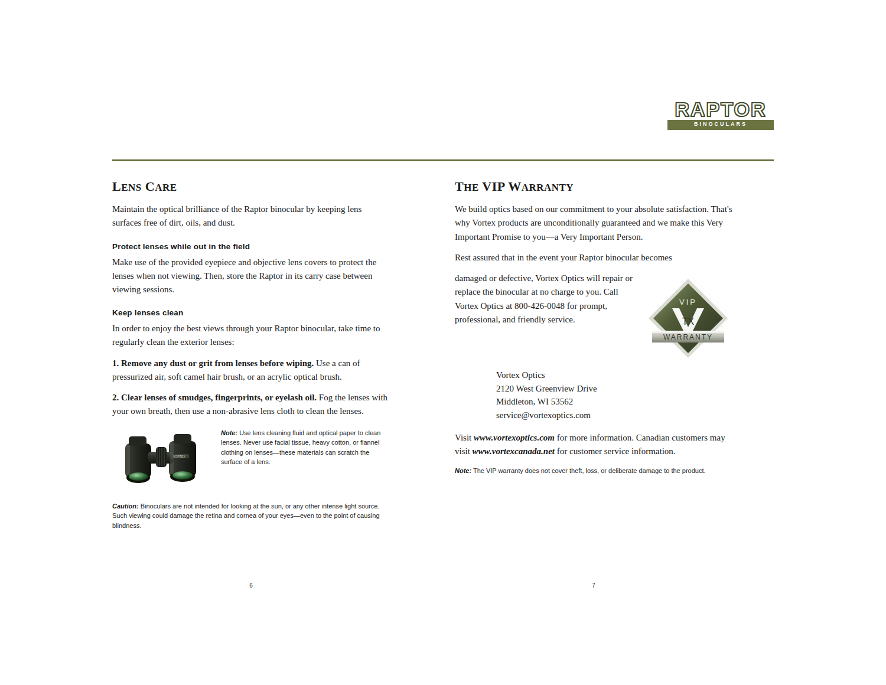RAPTOR
BINOCULARS
LENS CARE
Maintain the optical brilliance of the Raptor binocular by keeping lens surfaces free of dirt, oils, and dust.
Protect lenses while out in the field
Make use of the provided eyepiece and objective lens covers to protect the lenses when not viewing. Then, store the Raptor in its carry case between viewing sessions.
Keep lenses clean
In order to enjoy the best views through your Raptor binocular, take time to regularly clean the exterior lenses:
1. Remove any dust or grit from lenses before wiping. Use a can of pressurized air, soft camel hair brush, or an acrylic optical brush.
2. Clear lenses of smudges, fingerprints, or eyelash oil. Fog the lenses with your own breath, then use a non-abrasive lens cloth to clean the lenses.
VORTEX
Note: Use lens cleaning fluid and optical paper to clean lenses. Never use facial tissue, heavy cotton, or flannel clothing on lenses—these materials can scratch the surface of a lens.
Caution: Binoculars are not intended for looking at the sun, or any other intense light source. Such viewing could damage the retina and cornea of your eyes—even to the point of causing blindness.
6
THE VIP WARRANTY
We build optics based on our commitment to your absolute satisfaction. That's why Vortex products are unconditionally guaranteed and we make this Very Important Promise to you—a Very Important Person.
Rest assured that in the event your Raptor binocular becomes
VIP TX WARRANTY ™
damaged or defective, Vortex Optics will repair or replace the binocular at no charge to you. Call Vortex Optics at 800-426-0048 for prompt, professional, and friendly service.
Vortex Optics
2120 West Greenview Drive
Middleton, WI 53562
service@vortexoptics.com
Visit www.vortexoptics.com for more information. Canadian customers may visit www.vortexcanada.net for customer service information.
Note: The VIP warranty does not cover theft, loss, or deliberate damage to the product.
7